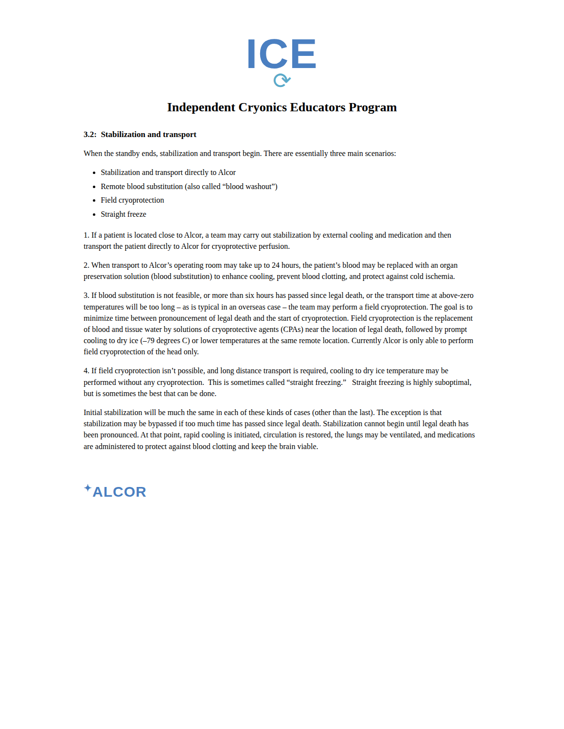ICE
⟳
Independent Cryonics Educators Program
3.2: Stabilization and transport
When the standby ends, stabilization and transport begin. There are essentially three main scenarios:
Stabilization and transport directly to Alcor
Remote blood substitution (also called “blood washout”)
Field cryoprotection
Straight freeze
1. If a patient is located close to Alcor, a team may carry out stabilization by external cooling and medication and then transport the patient directly to Alcor for cryoprotective perfusion.
2. When transport to Alcor’s operating room may take up to 24 hours, the patient’s blood may be replaced with an organ preservation solution (blood substitution) to enhance cooling, prevent blood clotting, and protect against cold ischemia.
3. If blood substitution is not feasible, or more than six hours has passed since legal death, or the transport time at above-zero temperatures will be too long – as is typical in an overseas case – the team may perform a field cryoprotection. The goal is to minimize time between pronouncement of legal death and the start of cryoprotection. Field cryoprotection is the replacement of blood and tissue water by solutions of cryoprotective agents (CPAs) near the location of legal death, followed by prompt cooling to dry ice (–79 degrees C) or lower temperatures at the same remote location. Currently Alcor is only able to perform field cryoprotection of the head only.
4. If field cryoprotection isn’t possible, and long distance transport is required, cooling to dry ice temperature may be performed without any cryoprotection. This is sometimes called “straight freezing.” Straight freezing is highly suboptimal, but is sometimes the best that can be done.
Initial stabilization will be much the same in each of these kinds of cases (other than the last). The exception is that stabilization may be bypassed if too much time has passed since legal death. Stabilization cannot begin until legal death has been pronounced. At that point, rapid cooling is initiated, circulation is restored, the lungs may be ventilated, and medications are administered to protect against blood clotting and keep the brain viable.
✦ALCOR